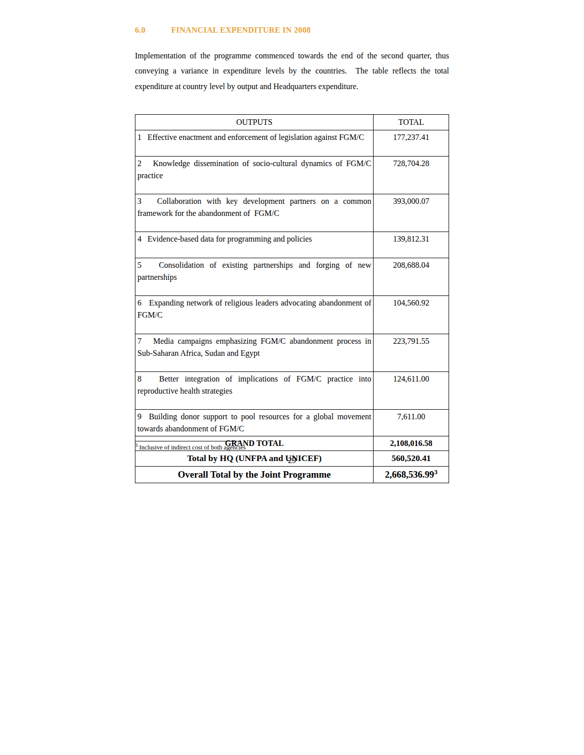6.0 FINANCIAL EXPENDITURE IN 2008
Implementation of the programme commenced towards the end of the second quarter, thus conveying a variance in expenditure levels by the countries. The table reflects the total expenditure at country level by output and Headquarters expenditure.
| OUTPUTS | TOTAL |
| --- | --- |
| 1 Effective enactment and enforcement of legislation against FGM/C | 177,237.41 |
| 2 Knowledge dissemination of socio-cultural dynamics of FGM/C practice | 728,704.28 |
| 3 Collaboration with key development partners on a common framework for the abandonment of FGM/C | 393,000.07 |
| 4 Evidence-based data for programming and policies | 139,812.31 |
| 5 Consolidation of existing partnerships and forging of new partnerships | 208,688.04 |
| 6 Expanding network of religious leaders advocating abandonment of FGM/C | 104,560.92 |
| 7 Media campaigns emphasizing FGM/C abandonment process in Sub-Saharan Africa, Sudan and Egypt | 223,791.55 |
| 8 Better integration of implications of FGM/C practice into reproductive health strategies | 124,611.00 |
| 9 Building donor support to pool resources for a global movement towards abandonment of FGM/C | 7,611.00 |
| GRAND TOTAL | 2,108,016.58 |
| Total by HQ (UNFPA and UNICEF) | 560,520.41 |
| Overall Total by the Joint Programme | 2,668,536.99 3 |
3 Inclusive of indirect cost of both agencies
29